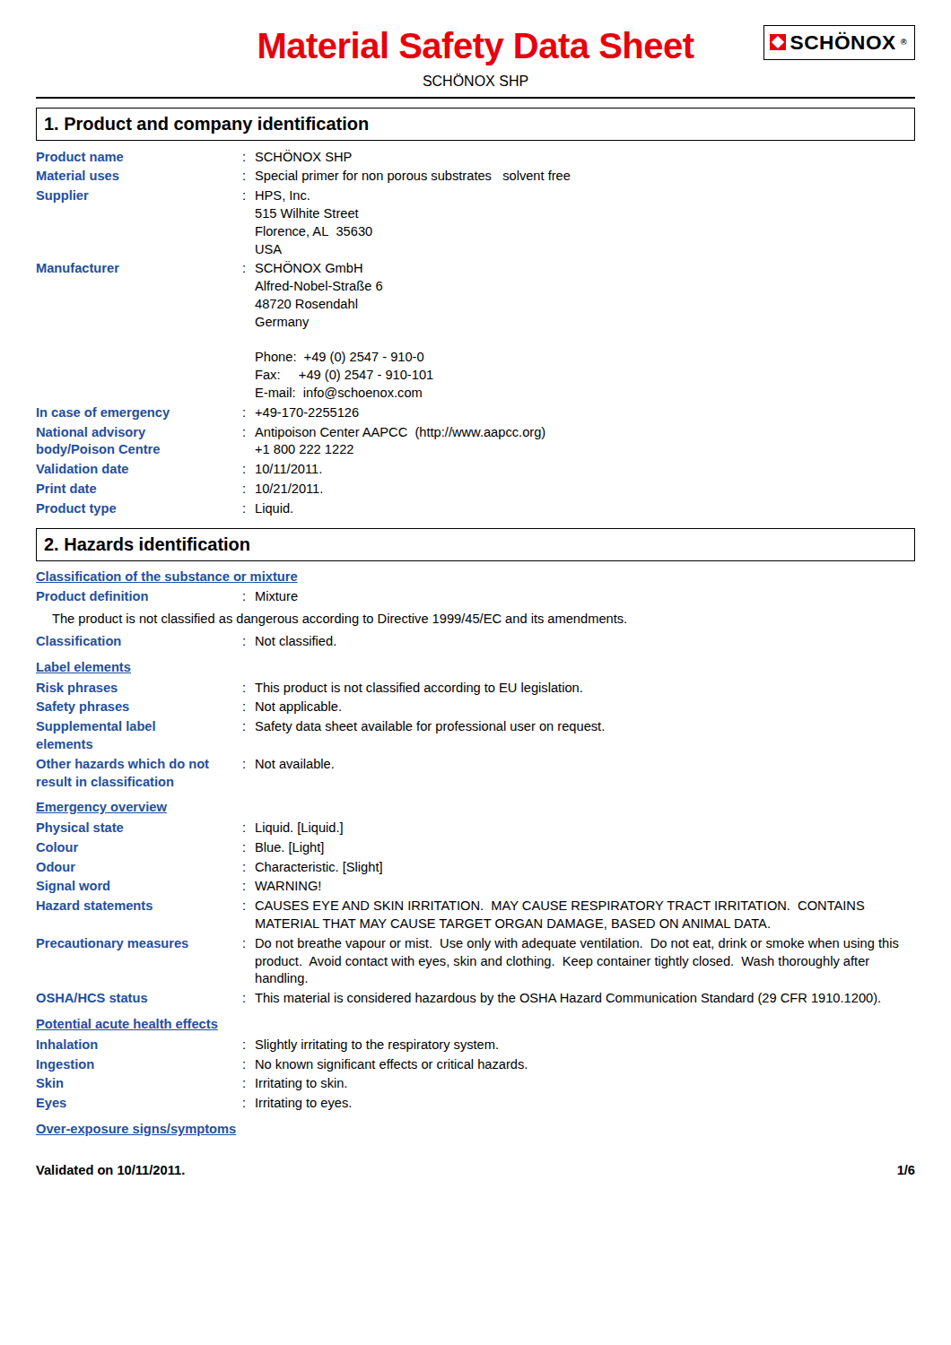Material Safety Data Sheet
SCHÖNOX®
SCHÖNOX SHP
1. Product and company identification
| Product name | : | SCHÖNOX SHP |
| Material uses | : | Special primer for non porous substrates solvent free |
| Supplier | : | HPS, Inc. 515 Wilhite Street Florence, AL 35630 USA |
| Manufacturer | : | SCHÖNOX GmbH Alfred-Nobel-Straße 6 48720 Rosendahl Germany Phone: +49 (0) 2547 - 910-0 Fax: +49 (0) 2547 - 910-101 E-mail: info@schoenox.com |
| In case of emergency | : | +49-170-2255126 |
| National advisory body/Poison Centre | : | Antipoison Center AAPCC (http://www.aapcc.org) +1 800 222 1222 |
| Validation date | : | 10/11/2011. |
| Print date | : | 10/21/2011. |
| Product type | : | Liquid. |
2. Hazards identification
Classification of the substance or mixture
| Product definition | : | Mixture |
The product is not classified as dangerous according to Directive 1999/45/EC and its amendments.
| Classification | : | Not classified. |
Label elements
| Risk phrases | : | This product is not classified according to EU legislation. |
| Safety phrases | : | Not applicable. |
| Supplemental label elements | : | Safety data sheet available for professional user on request. |
| Other hazards which do not result in classification | : | Not available. |
Emergency overview
| Physical state | : | Liquid. [Liquid.] |
| Colour | : | Blue. [Light] |
| Odour | : | Characteristic. [Slight] |
| Signal word | : | WARNING! |
| Hazard statements | : | CAUSES EYE AND SKIN IRRITATION. MAY CAUSE RESPIRATORY TRACT IRRITATION. CONTAINS MATERIAL THAT MAY CAUSE TARGET ORGAN DAMAGE, BASED ON ANIMAL DATA. |
| Precautionary measures | : | Do not breathe vapour or mist. Use only with adequate ventilation. Do not eat, drink or smoke when using this product. Avoid contact with eyes, skin and clothing. Keep container tightly closed. Wash thoroughly after handling. |
| OSHA/HCS status | : | This material is considered hazardous by the OSHA Hazard Communication Standard (29 CFR 1910.1200). |
Potential acute health effects
| Inhalation | : | Slightly irritating to the respiratory system. |
| Ingestion | : | No known significant effects or critical hazards. |
| Skin | : | Irritating to skin. |
| Eyes | : | Irritating to eyes. |
Over-exposure signs/symptoms
Validated on 10/11/2011. 1/6